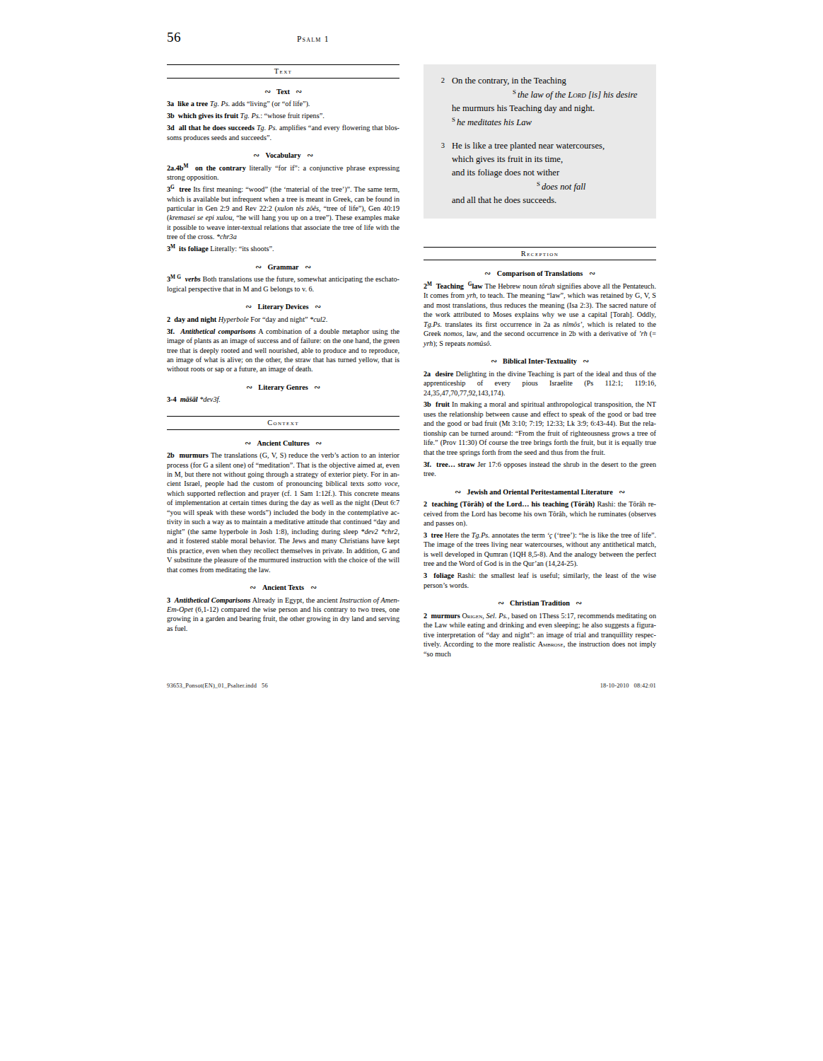56
Psalm 1
Text
∾ Text ∾
3a like a tree Tg. Ps. adds “living” (or “of life”).
3b which gives its fruit Tg. Ps.: “whose fruit ripens”.
3d all that he does succeeds Tg. Ps. amplifies “and every flowering that blossoms produces seeds and succeeds”.
∾ Vocabulary ∾
2a.4bM on the contrary literally “for if”: a conjunctive phrase expressing strong opposition.
3G tree Its first meaning: “wood” (the ‘material of the tree’)”. The same term, which is available but infrequent when a tree is meant in Greek, can be found in particular in Gen 2:9 and Rev 22:2 (xulon tês zôês, “tree of life”), Gen 40:19 (kremasei se epi xulou, “he will hang you up on a tree”). These examples make it possible to weave inter-textual relations that associate the tree of life with the tree of the cross. *chr3a
3M its foliage Literally: “its shoots”.
∾ Grammar ∾
3M G verbs Both translations use the future, somewhat anticipating the eschatological perspective that in M and G belongs to v. 6.
∾ Literary Devices ∾
2 day and night Hyperbole For “day and night” *cul2.
3f. Antithetical comparisons A combination of a double metaphor using the image of plants as an image of success and of failure: on the one hand, the green tree that is deeply rooted and well nourished, able to produce and to reproduce, an image of what is alive; on the other, the straw that has turned yellow, that is without roots or sap or a future, an image of death.
∾ Literary Genres ∾
3-4 māšāl *dev3f.
Context
∾ Ancient Cultures ∾
2b murmurs The translations (G, V, S) reduce the verb’s action to an interior process (for G a silent one) of “meditation”. That is the objective aimed at, even in M, but there not without going through a strategy of exterior piety. For in ancient Israel, people had the custom of pronouncing biblical texts sotto voce, which supported reflection and prayer (cf. 1 Sam 1:12f.). This concrete means of implementation at certain times during the day as well as the night (Deut 6:7 “you will speak with these words”) included the body in the contemplative activity in such a way as to maintain a meditative attitude that continued “day and night” (the same hyperbole in Josh 1:8), including during sleep *dev2 *chr2, and it fostered stable moral behavior. The Jews and many Christians have kept this practice, even when they recollect themselves in private. In addition, G and V substitute the pleasure of the murmured instruction with the choice of the will that comes from meditating the law.
∾ Ancient Texts ∾
3 Antithetical Comparisons Already in Egypt, the ancient Instruction of Amen-Em-Opet (6,1-12) compared the wise person and his contrary to two trees, one growing in a garden and bearing fruit, the other growing in dry land and serving as fuel.
2
On the contrary, in the Teaching Sthe law of the Lord [is] his desire he murmurs his Teaching day and night. She meditates his Law
3
He is like a tree planted near watercourses, which gives its fruit in its time, and its foliage does not wither Sdoes not fall and all that he does succeeds.
Reception
∾ Comparison of Translations ∾
2M Teaching Glaw The Hebrew noun tôrah signifies above all the Pentateuch. It comes from yrh, to teach. The meaning “law”, which was retained by G, V, S and most translations, thus reduces the meaning (Isa 2:3). The sacred nature of the work attributed to Moses explains why we use a capital [Torah]. Oddly, Tg.Ps. translates its first occurrence in 2a as nîmôs’, which is related to the Greek nomos, law, and the second occurrence in 2b with a derivative of ’rh (= yrh); S repeats nomûsô.
∾ Biblical Inter-Textuality ∾
2a desire Delighting in the divine Teaching is part of the ideal and thus of the apprenticeship of every pious Israelite (Ps 112:1; 119:16, 24,35,47,70,77,92,143,174).
3b fruit In making a moral and spiritual anthropological transposition, the NT uses the relationship between cause and effect to speak of the good or bad tree and the good or bad fruit (Mt 3:10; 7:19; 12:33; Lk 3:9; 6:43-44). But the relationship can be turned around: “From the fruit of righteousness grows a tree of life.” (Prov 11:30) Of course the tree brings forth the fruit, but it is equally true that the tree springs forth from the seed and thus from the fruit.
3f. tree… straw Jer 17:6 opposes instead the shrub in the desert to the green tree.
∾ Jewish and Oriental Peritestamental Literature ∾
2 teaching (Tôrâh) of the Lord… his teaching (Tôrâh) Rashi: the Tôrâh received from the Lord has become his own Tôrâh, which he ruminates (observes and passes on).
3 tree Here the Tg.Ps. annotates the term ‘ç (‘tree’): “he is like the tree of life”. The image of the trees living near watercourses, without any antithetical match, is well developed in Qumran (1QH 8,5-8). And the analogy between the perfect tree and the Word of God is in the Qur’an (14,24-25).
3 foliage Rashi: the smallest leaf is useful; similarly, the least of the wise person’s words.
∾ Christian Tradition ∾
2 murmurs Origen, Sel. Ps., based on 1Thess 5:17, recommends meditating on the Law while eating and drinking and even sleeping; he also suggests a figurative interpretation of “day and night”: an image of trial and tranquillity respectively. According to the more realistic Ambrose, the instruction does not imply “so much
93653_Ponsot(EN)_01_Psalter.indd 56
18-10-2010 08:42:01